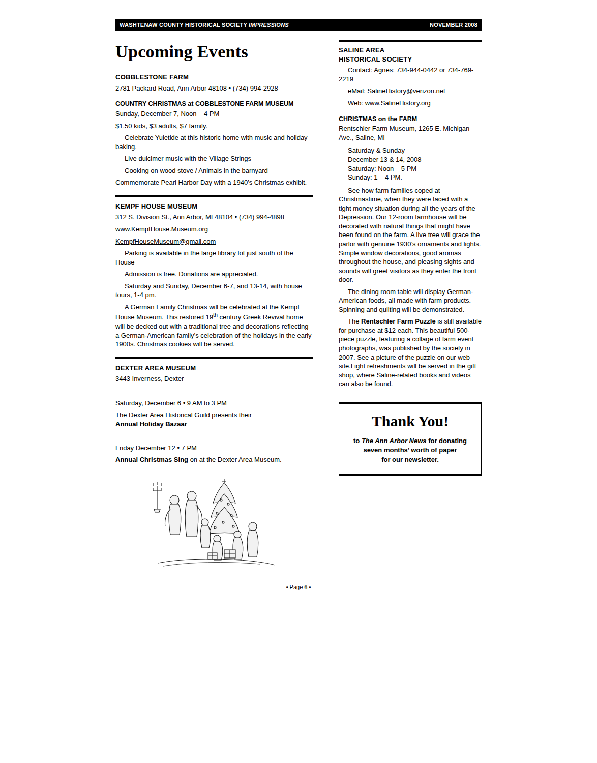WASHTENAW COUNTY HISTORICAL SOCIETY IMPRESSIONS
NOVEMBER 2008
Upcoming Events
COBBLESTONE FARM
2781 Packard Road, Ann Arbor 48108 • (734) 994-2928
COUNTRY CHRISTMAS at COBBLESTONE FARM MUSEUM
Sunday, December 7, Noon – 4 PM
$1.50 kids, $3 adults, $7 family.
Celebrate Yuletide at this historic home with music and holiday baking.
Live dulcimer music with the Village Strings
Cooking on wood stove / Animals in the barnyard
Commemorate Pearl Harbor Day with a 1940’s Christmas exhibit.
KEMPF HOUSE MUSEUM
312 S. Division St., Ann Arbor, MI 48104 • (734) 994-4898
www.KempfHouse.Museum.org
KempfHouseMuseum@gmail.com
Parking is available in the large library lot just south of the House
Admission is free. Donations are appreciated.
Saturday and Sunday, December 6-7, and 13-14, with house tours, 1-4 pm.
A German Family Christmas will be celebrated at the Kempf House Museum. This restored 19th century Greek Revival home will be decked out with a traditional tree and decorations reflecting a German-American family’s celebration of the holidays in the early 1900s. Christmas cookies will be served.
DEXTER AREA MUSEUM
3443 Inverness, Dexter
Saturday, December 6 • 9 AM to 3 PM
The Dexter Area Historical Guild presents their
Annual Holiday Bazaar
Friday December 12 • 7 PM
Annual Christmas Sing on at the Dexter Area Museum.
SALINE AREA
HISTORICAL SOCIETY
Contact: Agnes: 734-944-0442 or 734-769-2219
eMail: SalineHistory@verizon.net
Web: www.SalineHistory.org
CHRISTMAS on the FARM
Rentschler Farm Museum, 1265 E. Michigan Ave., Saline, MI
Saturday & Sunday
December 13 & 14, 2008
Saturday: Noon – 5 PM
Sunday: 1 – 4 PM.
See how farm families coped at Christmastime, when they were faced with a tight money situation during all the years of the Depression. Our 12-room farmhouse will be decorated with natural things that might have been found on the farm. A live tree will grace the parlor with genuine 1930’s ornaments and lights. Simple window decorations, good aromas throughout the house, and pleasing sights and sounds will greet visitors as they enter the front door.
The dining room table will display German-American foods, all made with farm products. Spinning and quilting will be demonstrated.
The Rentschler Farm Puzzle is still available for purchase at $12 each. This beautiful 500-piece puzzle, featuring a collage of farm event photographs, was published by the society in 2007. See a picture of the puzzle on our web site.Light refreshments will be served in the gift shop, where Saline-related books and videos can also be found.
Thank You!
to The Ann Arbor News for donating seven months’ worth of paper
for our newsletter.
• Page 6 •